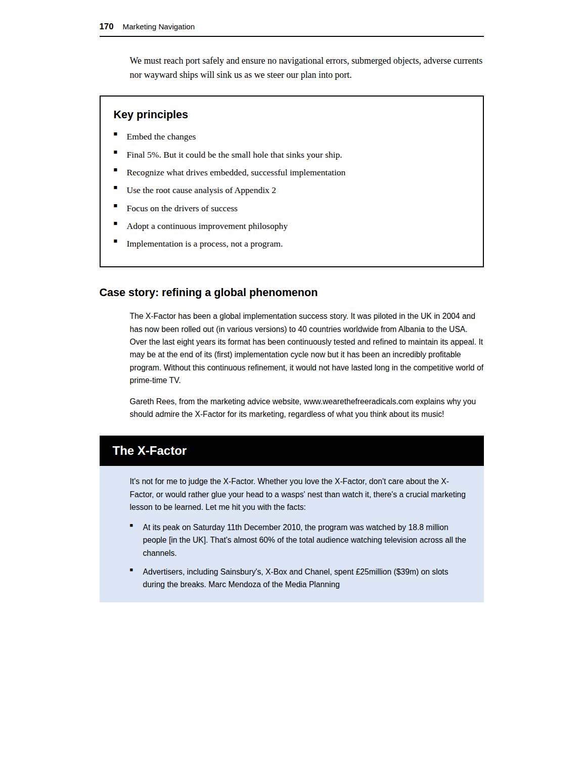170 Marketing Navigation
We must reach port safely and ensure no navigational errors, submerged objects, adverse currents nor wayward ships will sink us as we steer our plan into port.
Key principles
Embed the changes
Final 5%. But it could be the small hole that sinks your ship.
Recognize what drives embedded, successful implementation
Use the root cause analysis of Appendix 2
Focus on the drivers of success
Adopt a continuous improvement philosophy
Implementation is a process, not a program.
Case story: refining a global phenomenon
The X-Factor has been a global implementation success story. It was piloted in the UK in 2004 and has now been rolled out (in various versions) to 40 countries worldwide from Albania to the USA. Over the last eight years its format has been continuously tested and refined to maintain its appeal. It may be at the end of its (first) implementation cycle now but it has been an incredibly profitable program. Without this continuous refinement, it would not have lasted long in the competitive world of prime-time TV.
Gareth Rees, from the marketing advice website, www.wearethefreeradicals.com explains why you should admire the X-Factor for its marketing, regardless of what you think about its music!
The X-Factor
It's not for me to judge the X-Factor. Whether you love the X-Factor, don't care about the X-Factor, or would rather glue your head to a wasps' nest than watch it, there's a crucial marketing lesson to be learned. Let me hit you with the facts:
At its peak on Saturday 11th December 2010, the program was watched by 18.8 million people [in the UK]. That's almost 60% of the total audience watching television across all the channels.
Advertisers, including Sainsbury's, X-Box and Chanel, spent £25million ($39m) on slots during the breaks. Marc Mendoza of the Media Planning